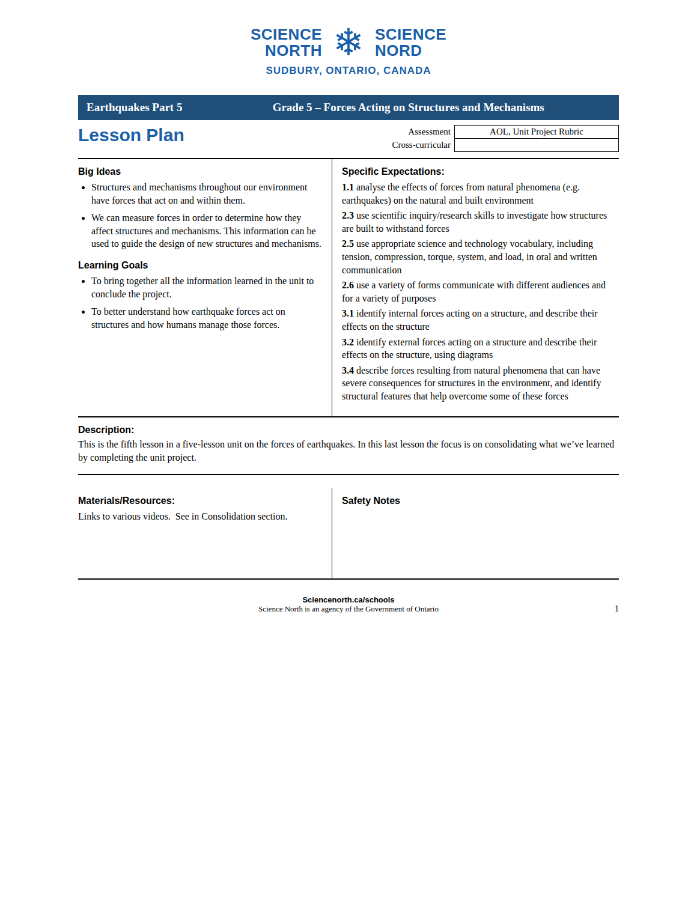SCIENCE NORTH
❄
SCIENCE NORD
SUDBURY, ONTARIO, CANADA
Earthquakes Part 5 Grade 5 – Forces Acting on Structures and Mechanisms
Lesson Plan
| Assessment | AOL, Unit Project Rubric |
| Cross-curricular | |
Big Ideas
Structures and mechanisms throughout our environment have forces that act on and within them.
We can measure forces in order to determine how they affect structures and mechanisms. This information can be used to guide the design of new structures and mechanisms.
Learning Goals
To bring together all the information learned in the unit to conclude the project.
To better understand how earthquake forces act on structures and how humans manage those forces.
Specific Expectations:
1.1 analyse the effects of forces from natural phenomena (e.g. earthquakes) on the natural and built environment
2.3 use scientific inquiry/research skills to investigate how structures are built to withstand forces
2.5 use appropriate science and technology vocabulary, including tension, compression, torque, system, and load, in oral and written communication
2.6 use a variety of forms communicate with different audiences and for a variety of purposes
3.1 identify internal forces acting on a structure, and describe their effects on the structure
3.2 identify external forces acting on a structure and describe their effects on the structure, using diagrams
3.4 describe forces resulting from natural phenomena that can have severe consequences for structures in the environment, and identify structural features that help overcome some of these forces
Description:
This is the fifth lesson in a five-lesson unit on the forces of earthquakes. In this last lesson the focus is on consolidating what we’ve learned by completing the unit project.
Materials/Resources:
Links to various videos. See in Consolidation section.
Safety Notes
Sciencenorth.ca/schools
Science North is an agency of the Government of Ontario
1